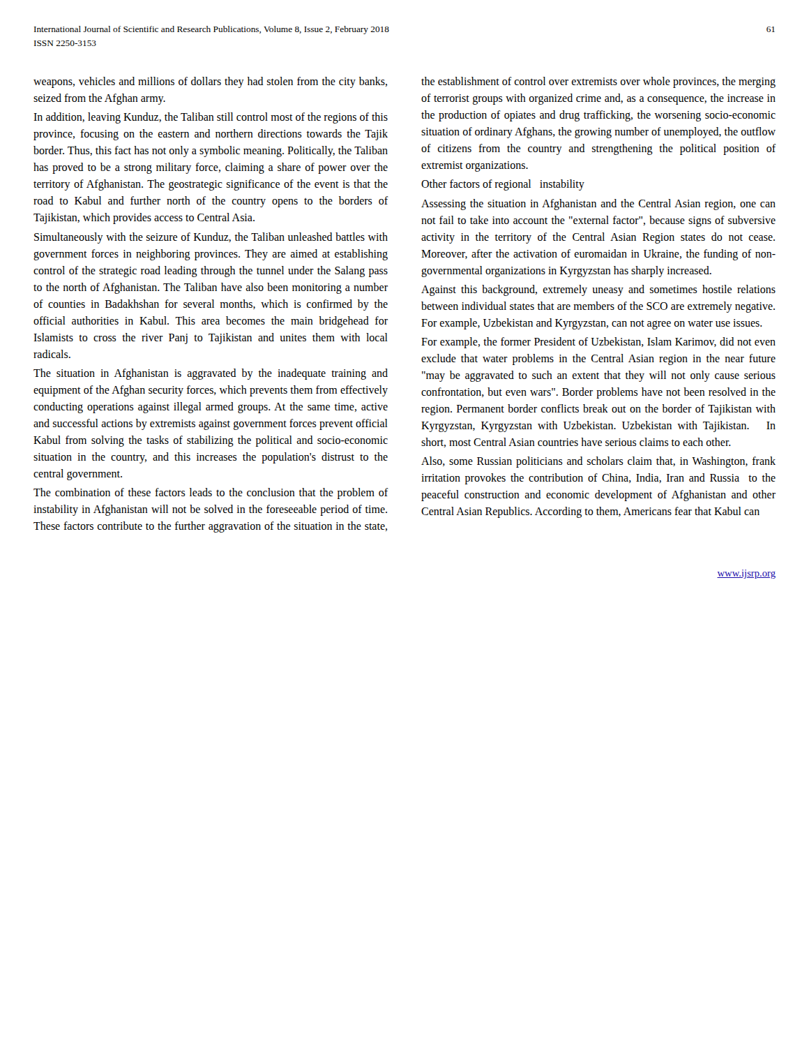International Journal of Scientific and Research Publications, Volume 8, Issue 2, February 2018 61 ISSN 2250-3153
weapons, vehicles and millions of dollars they had stolen from the city banks, seized from the Afghan army.
In addition, leaving Kunduz, the Taliban still control most of the regions of this province, focusing on the eastern and northern directions towards the Tajik border. Thus, this fact has not only a symbolic meaning. Politically, the Taliban has proved to be a strong military force, claiming a share of power over the territory of Afghanistan. The geostrategic significance of the event is that the road to Kabul and further north of the country opens to the borders of Tajikistan, which provides access to Central Asia.
Simultaneously with the seizure of Kunduz, the Taliban unleashed battles with government forces in neighboring provinces. They are aimed at establishing control of the strategic road leading through the tunnel under the Salang pass to the north of Afghanistan. The Taliban have also been monitoring a number of counties in Badakhshan for several months, which is confirmed by the official authorities in Kabul. This area becomes the main bridgehead for Islamists to cross the river Panj to Tajikistan and unites them with local radicals.
The situation in Afghanistan is aggravated by the inadequate training and equipment of the Afghan security forces, which prevents them from effectively conducting operations against illegal armed groups. At the same time, active and successful actions by extremists against government forces prevent official Kabul from solving the tasks of stabilizing the political and socio-economic situation in the country, and this increases the population's distrust to the central government.
The combination of these factors leads to the conclusion that the problem of instability in Afghanistan will not be solved in the foreseeable period of time. These factors contribute to the further aggravation of the situation in the state, the establishment of control over extremists over whole provinces, the merging of terrorist groups with organized crime and, as a consequence, the increase in the production of opiates and drug trafficking, the worsening socio-economic situation of ordinary Afghans, the growing number of unemployed, the outflow of citizens from the country and strengthening the political position of extremist organizations.
Other factors of regional instability
Assessing the situation in Afghanistan and the Central Asian region, one can not fail to take into account the "external factor", because signs of subversive activity in the territory of the Central Asian Region states do not cease. Moreover, after the activation of euromaidan in Ukraine, the funding of non-governmental organizations in Kyrgyzstan has sharply increased.
Against this background, extremely uneasy and sometimes hostile relations between individual states that are members of the SCO are extremely negative. For example, Uzbekistan and Kyrgyzstan, can not agree on water use issues.
For example, the former President of Uzbekistan, Islam Karimov, did not even exclude that water problems in the Central Asian region in the near future "may be aggravated to such an extent that they will not only cause serious confrontation, but even wars". Border problems have not been resolved in the region. Permanent border conflicts break out on the border of Tajikistan with Kyrgyzstan, Kyrgyzstan with Uzbekistan. Uzbekistan with Tajikistan. In short, most Central Asian countries have serious claims to each other.
Also, some Russian politicians and scholars claim that, in Washington, frank irritation provokes the contribution of China, India, Iran and Russia to the peaceful construction and economic development of Afghanistan and other Central Asian Republics. According to them, Americans fear that Kabul can
www.ijsrp.org